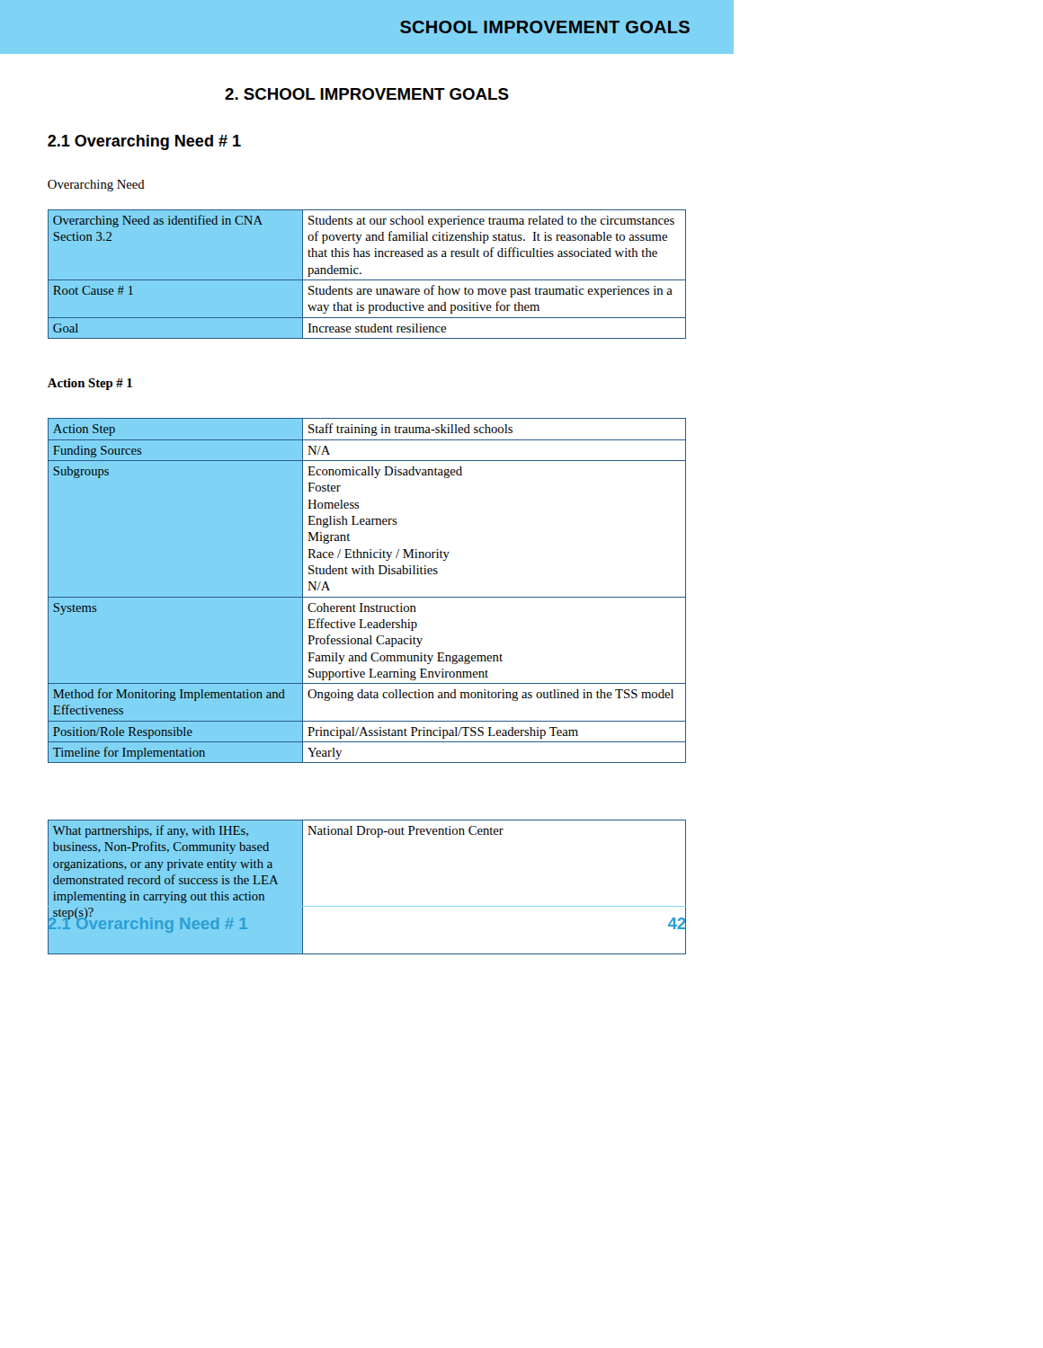SCHOOL IMPROVEMENT GOALS
2. SCHOOL IMPROVEMENT GOALS
2.1 Overarching Need # 1
Overarching Need
| Overarching Need as identified in CNA Section 3.2 | Students at our school experience trauma related to the circumstances of poverty and familial citizenship status. It is reasonable to assume that this has increased as a result of difficulties associated with the pandemic. |
| Root Cause # 1 | Students are unaware of how to move past traumatic experiences in a way that is productive and positive for them |
| Goal | Increase student resilience |
Action Step # 1
| Action Step | Staff training in trauma-skilled schools |
| Funding Sources | N/A |
| Subgroups | Economically Disadvantaged Foster Homeless English Learners Migrant Race / Ethnicity / Minority Student with Disabilities N/A |
| Systems | Coherent Instruction Effective Leadership Professional Capacity Family and Community Engagement Supportive Learning Environment |
| Method for Monitoring Implementation and Effectiveness | Ongoing data collection and monitoring as outlined in the TSS model |
| Position/Role Responsible | Principal/Assistant Principal/TSS Leadership Team |
| Timeline for Implementation | Yearly |
| What partnerships, if any, with IHEs, business, Non-Profits, Community based organizations, or any private entity with a demonstrated record of success is the LEA implementing in carrying out this action step(s)? | National Drop-out Prevention Center |
2.1 Overarching Need # 1
42